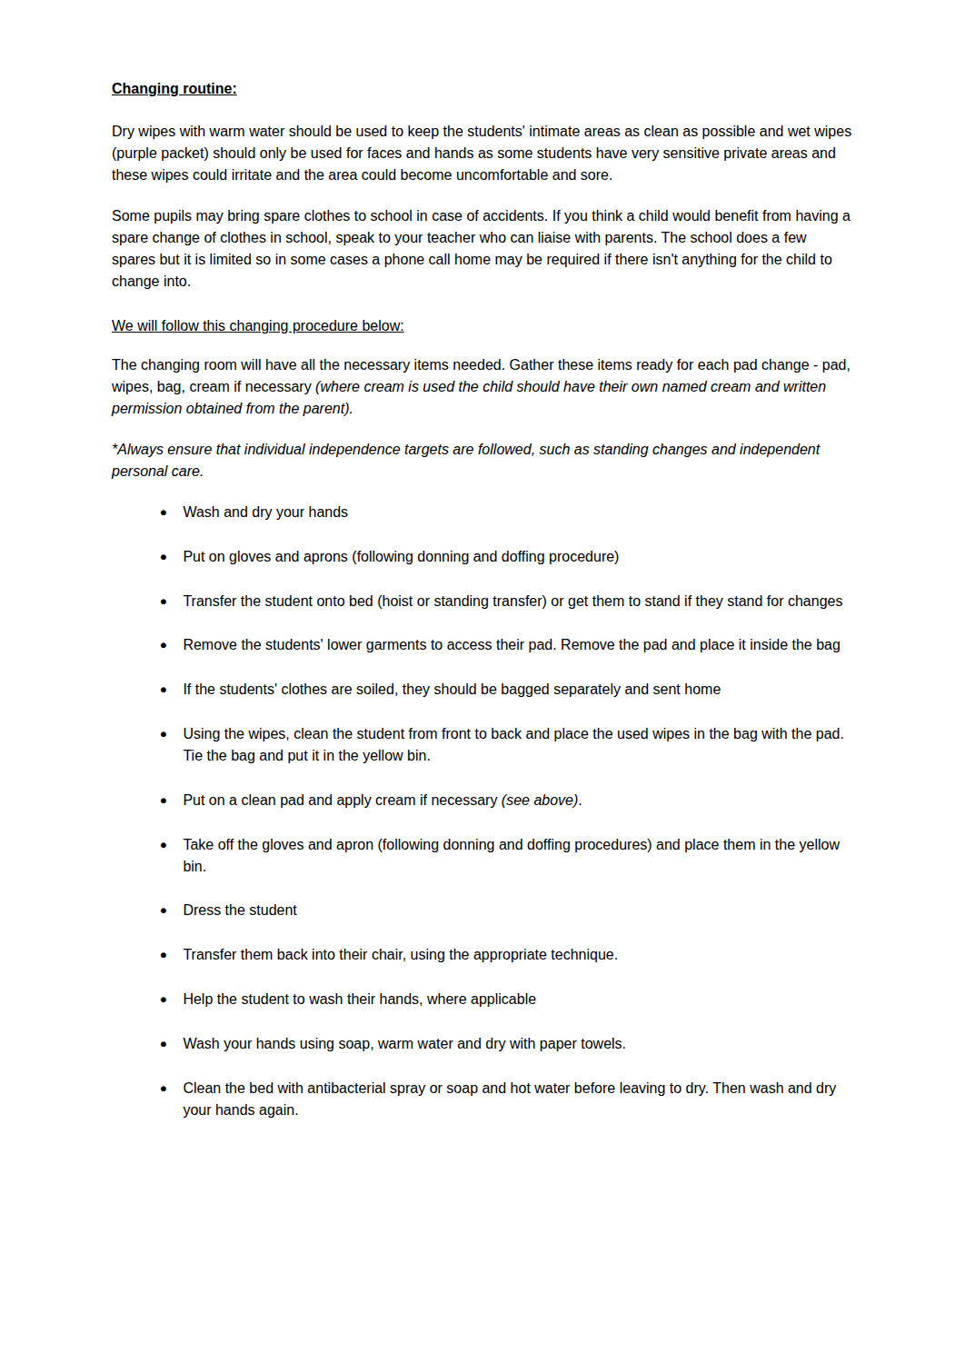Changing routine:
Dry wipes with warm water should be used to keep the students' intimate areas as clean as possible and wet wipes (purple packet) should only be used for faces and hands as some students have very sensitive private areas and these wipes could irritate and the area could become uncomfortable and sore.
Some pupils may bring spare clothes to school in case of accidents. If you think a child would benefit from having a spare change of clothes in school, speak to your teacher who can liaise with parents. The school does a few spares but it is limited so in some cases a phone call home may be required if there isn't anything for the child to change into.
We will follow this changing procedure below:
The changing room will have all the necessary items needed. Gather these items ready for each pad change - pad, wipes, bag, cream if necessary (where cream is used the child should have their own named cream and written permission obtained from the parent).
*Always ensure that individual independence targets are followed, such as standing changes and independent personal care.
Wash and dry your hands
Put on gloves and aprons (following donning and doffing procedure)
Transfer the student onto bed (hoist or standing transfer) or get them to stand if they stand for changes
Remove the students' lower garments to access their pad. Remove the pad and place it inside the bag
If the students' clothes are soiled, they should be bagged separately and sent home
Using the wipes, clean the student from front to back and place the used wipes in the bag with the pad. Tie the bag and put it in the yellow bin.
Put on a clean pad and apply cream if necessary (see above).
Take off the gloves and apron (following donning and doffing procedures) and place them in the yellow bin.
Dress the student
Transfer them back into their chair, using the appropriate technique.
Help the student to wash their hands, where applicable
Wash your hands using soap, warm water and dry with paper towels.
Clean the bed with antibacterial spray or soap and hot water before leaving to dry. Then wash and dry your hands again.